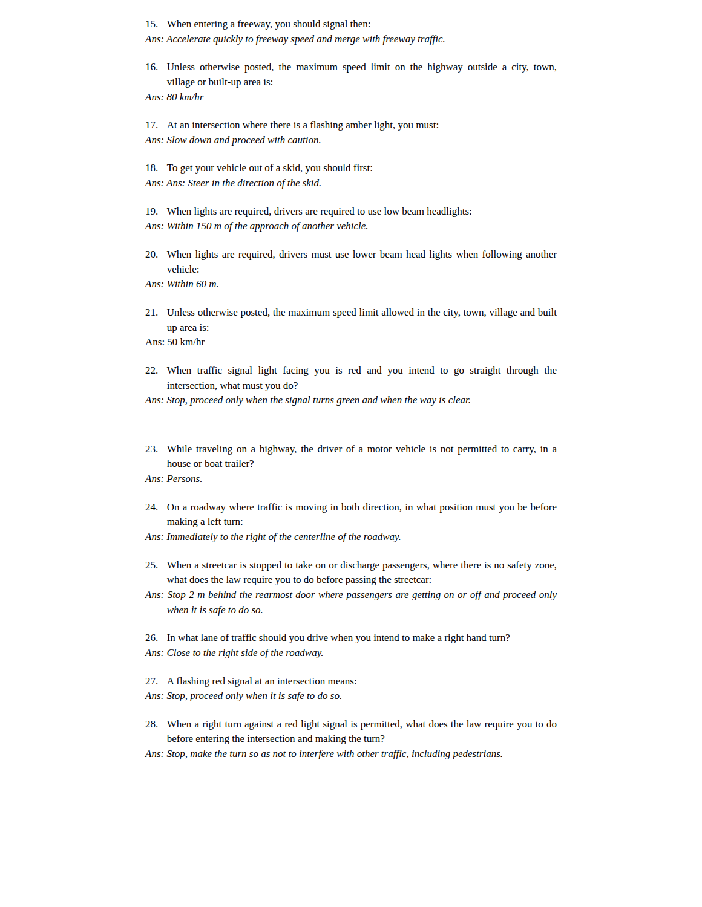15. When entering a freeway, you should signal then:
Ans: Accelerate quickly to freeway speed and merge with freeway traffic.
16. Unless otherwise posted, the maximum speed limit on the highway outside a city, town, village or built-up area is:
Ans: 80 km/hr
17. At an intersection where there is a flashing amber light, you must:
Ans: Slow down and proceed with caution.
18. To get your vehicle out of a skid, you should first:
Ans: Ans: Steer in the direction of the skid.
19. When lights are required, drivers are required to use low beam headlights:
Ans: Within 150 m of the approach of another vehicle.
20. When lights are required, drivers must use lower beam head lights when following another vehicle:
Ans: Within 60 m.
21. Unless otherwise posted, the maximum speed limit allowed in the city, town, village and built up area is:
Ans: 50 km/hr
22. When traffic signal light facing you is red and you intend to go straight through the intersection, what must you do?
Ans: Stop, proceed only when the signal turns green and when the way is clear.
23. While traveling on a highway, the driver of a motor vehicle is not permitted to carry, in a house or boat trailer?
Ans: Persons.
24. On a roadway where traffic is moving in both direction, in what position must you be before making a left turn:
Ans: Immediately to the right of the centerline of the roadway.
25. When a streetcar is stopped to take on or discharge passengers, where there is no safety zone, what does the law require you to do before passing the streetcar:
Ans: Stop 2 m behind the rearmost door where passengers are getting on or off and proceed only when it is safe to do so.
26. In what lane of traffic should you drive when you intend to make a right hand turn?
Ans: Close to the right side of the roadway.
27. A flashing red signal at an intersection means:
Ans: Stop, proceed only when it is safe to do so.
28. When a right turn against a red light signal is permitted, what does the law require you to do before entering the intersection and making the turn?
Ans: Stop, make the turn so as not to interfere with other traffic, including pedestrians.